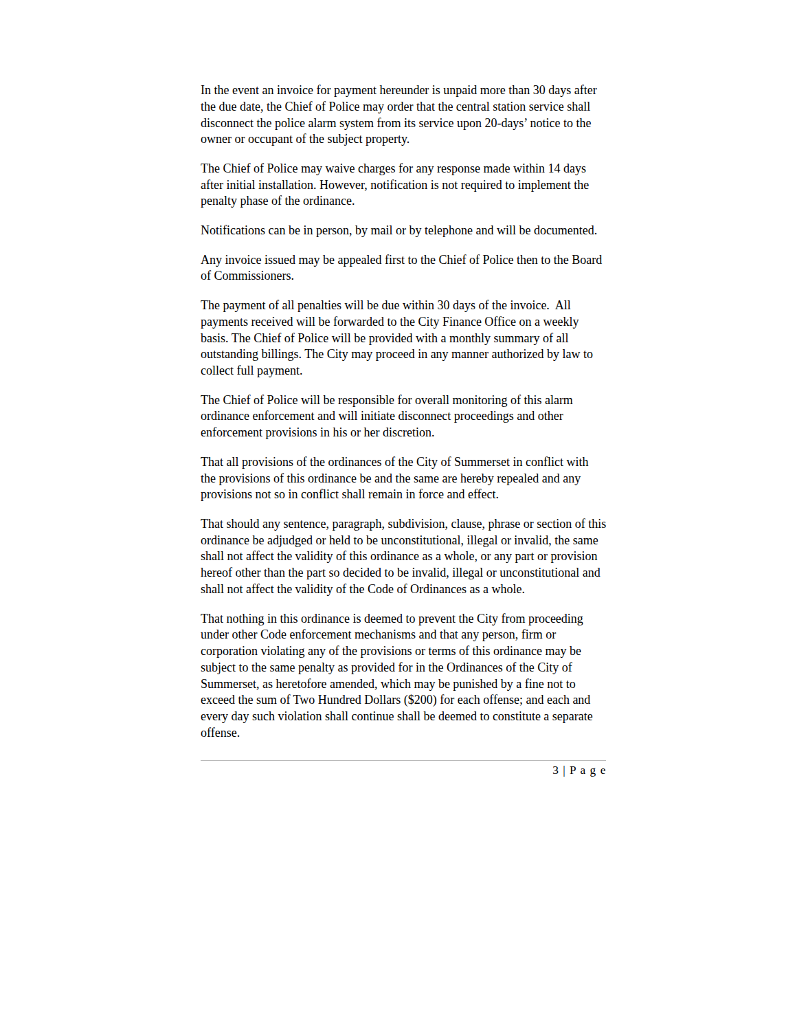In the event an invoice for payment hereunder is unpaid more than 30 days after the due date, the Chief of Police may order that the central station service shall disconnect the police alarm system from its service upon 20-days’ notice to the owner or occupant of the subject property.
The Chief of Police may waive charges for any response made within 14 days after initial installation. However, notification is not required to implement the penalty phase of the ordinance.
Notifications can be in person, by mail or by telephone and will be documented.
Any invoice issued may be appealed first to the Chief of Police then to the Board of Commissioners.
The payment of all penalties will be due within 30 days of the invoice. All payments received will be forwarded to the City Finance Office on a weekly basis. The Chief of Police will be provided with a monthly summary of all outstanding billings. The City may proceed in any manner authorized by law to collect full payment.
The Chief of Police will be responsible for overall monitoring of this alarm ordinance enforcement and will initiate disconnect proceedings and other enforcement provisions in his or her discretion.
That all provisions of the ordinances of the City of Summerset in conflict with the provisions of this ordinance be and the same are hereby repealed and any provisions not so in conflict shall remain in force and effect.
That should any sentence, paragraph, subdivision, clause, phrase or section of this ordinance be adjudged or held to be unconstitutional, illegal or invalid, the same shall not affect the validity of this ordinance as a whole, or any part or provision hereof other than the part so decided to be invalid, illegal or unconstitutional and shall not affect the validity of the Code of Ordinances as a whole.
That nothing in this ordinance is deemed to prevent the City from proceeding under other Code enforcement mechanisms and that any person, firm or corporation violating any of the provisions or terms of this ordinance may be subject to the same penalty as provided for in the Ordinances of the City of Summerset, as heretofore amended, which may be punished by a fine not to exceed the sum of Two Hundred Dollars ($200) for each offense; and each and every day such violation shall continue shall be deemed to constitute a separate offense.
3 | P a g e